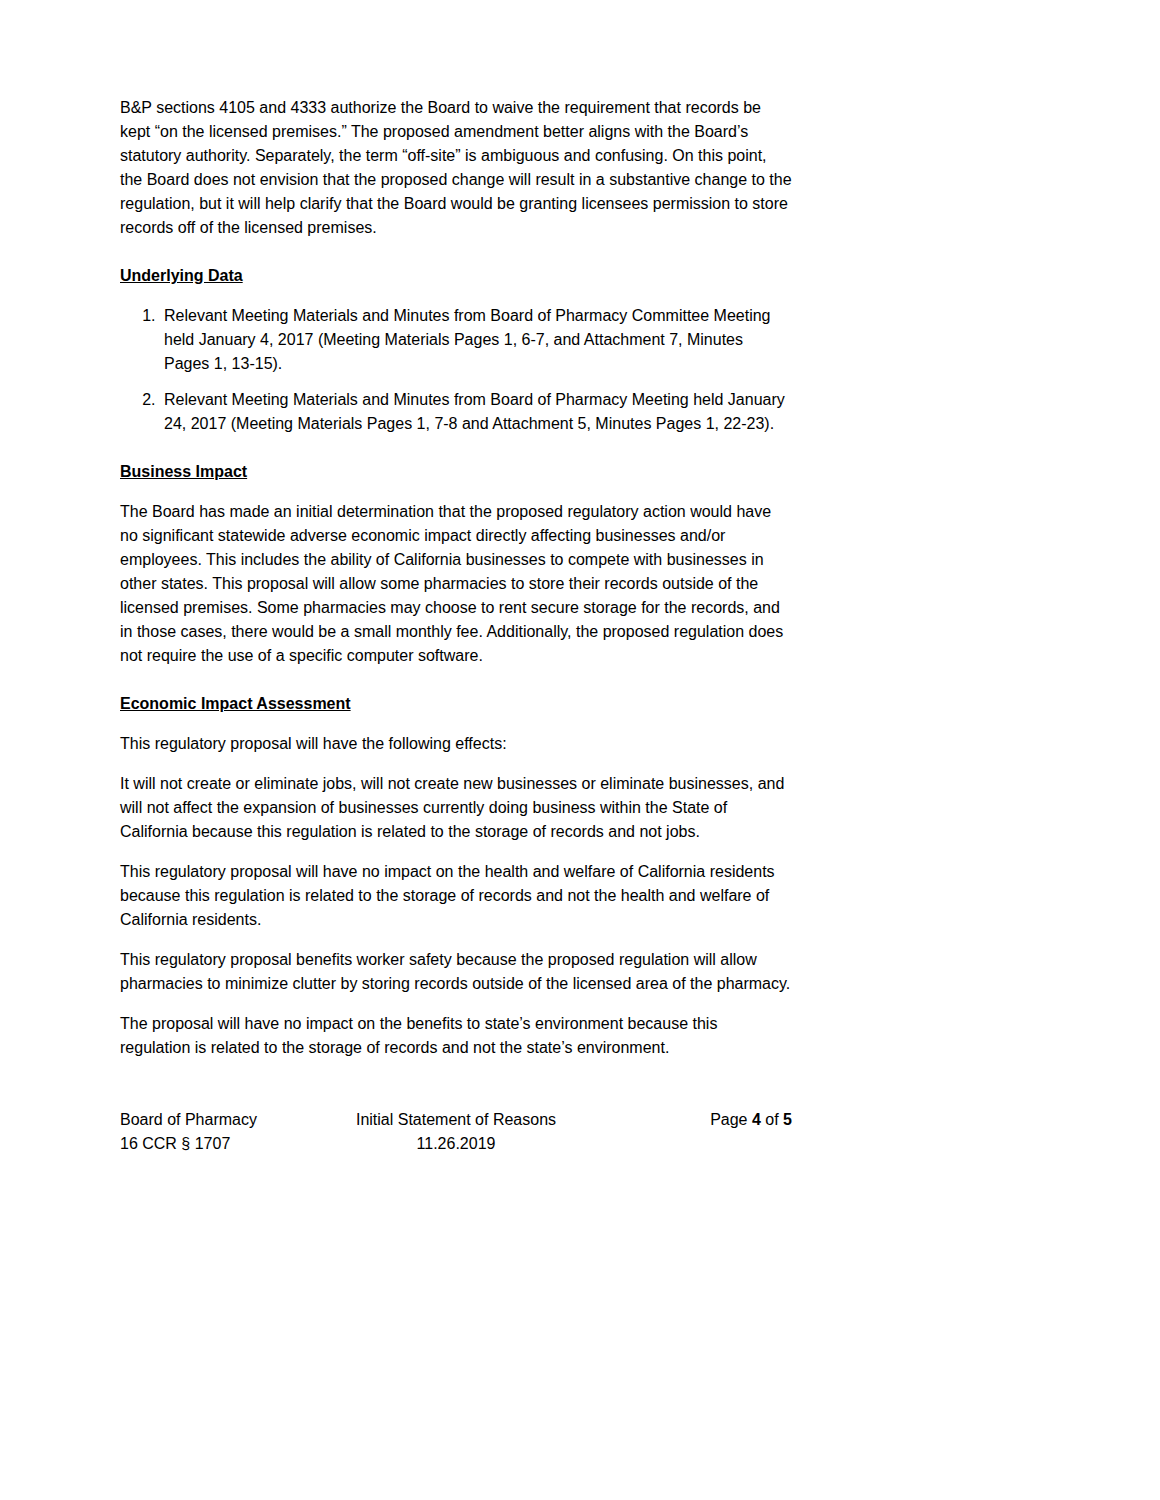B&P sections 4105 and 4333 authorize the Board to waive the requirement that records be kept “on the licensed premises.” The proposed amendment better aligns with the Board’s statutory authority. Separately, the term “off-site” is ambiguous and confusing. On this point, the Board does not envision that the proposed change will result in a substantive change to the regulation, but it will help clarify that the Board would be granting licensees permission to store records off of the licensed premises.
Underlying Data
Relevant Meeting Materials and Minutes from Board of Pharmacy Committee Meeting held January 4, 2017 (Meeting Materials Pages 1, 6-7, and Attachment 7, Minutes Pages 1, 13-15).
Relevant Meeting Materials and Minutes from Board of Pharmacy Meeting held January 24, 2017 (Meeting Materials Pages 1, 7-8 and Attachment 5, Minutes Pages 1, 22-23).
Business Impact
The Board has made an initial determination that the proposed regulatory action would have no significant statewide adverse economic impact directly affecting businesses and/or employees. This includes the ability of California businesses to compete with businesses in other states. This proposal will allow some pharmacies to store their records outside of the licensed premises. Some pharmacies may choose to rent secure storage for the records, and in those cases, there would be a small monthly fee. Additionally, the proposed regulation does not require the use of a specific computer software.
Economic Impact Assessment
This regulatory proposal will have the following effects:
It will not create or eliminate jobs, will not create new businesses or eliminate businesses, and will not affect the expansion of businesses currently doing business within the State of California because this regulation is related to the storage of records and not jobs.
This regulatory proposal will have no impact on the health and welfare of California residents because this regulation is related to the storage of records and not the health and welfare of California residents.
This regulatory proposal benefits worker safety because the proposed regulation will allow pharmacies to minimize clutter by storing records outside of the licensed area of the pharmacy.
The proposal will have no impact on the benefits to state’s environment because this regulation is related to the storage of records and not the state’s environment.
| Board of Pharmacy 16 CCR § 1707 | Initial Statement of Reasons 11.26.2019 | Page 4 of 5 |